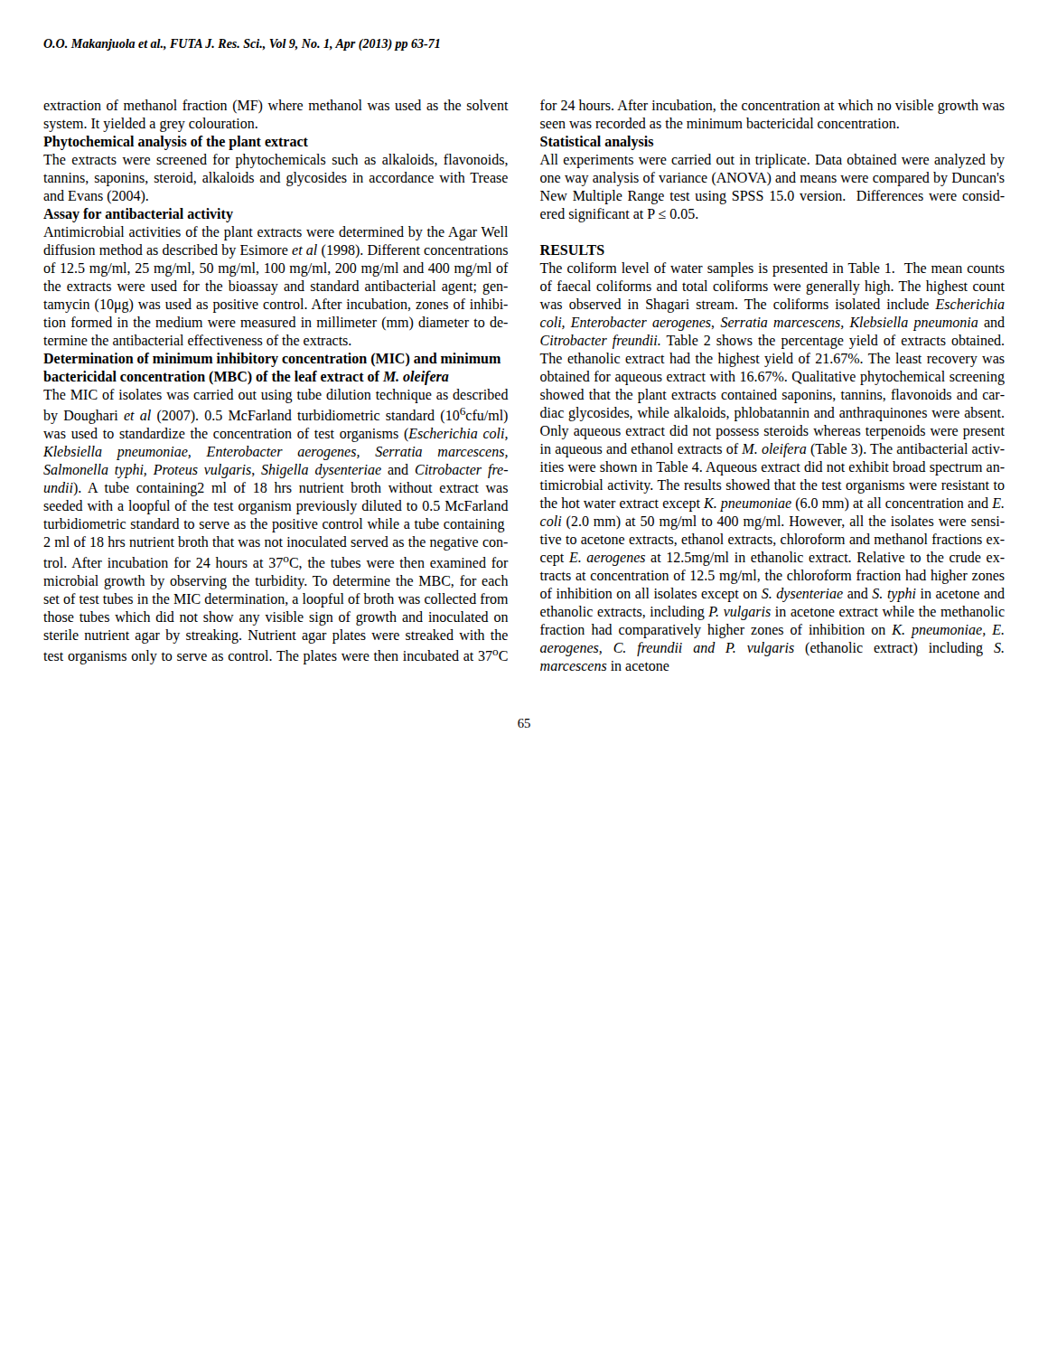O.O. Makanjuola et al., FUTA J. Res. Sci., Vol 9, No. 1, Apr (2013) pp 63-71
extraction of methanol fraction (MF) where methanol was used as the solvent system. It yielded a grey colouration.
Phytochemical analysis of the plant extract
The extracts were screened for phytochemicals such as alkaloids, flavonoids, tannins, saponins, steroid, alkaloids and glycosides in accordance with Trease and Evans (2004).
Assay for antibacterial activity
Antimicrobial activities of the plant extracts were determined by the Agar Well diffusion method as described by Esimore et al (1998). Different concentrations of 12.5 mg/ml, 25 mg/ml, 50 mg/ml, 100 mg/ml, 200 mg/ml and 400 mg/ml of the extracts were used for the bioassay and standard antibacterial agent; gentamycin (10μg) was used as positive control. After incubation, zones of inhibition formed in the medium were measured in millimeter (mm) diameter to determine the antibacterial effectiveness of the extracts.
Determination of minimum inhibitory concentration (MIC) and minimum bactericidal concentration (MBC) of the leaf extract of M. oleifera
The MIC of isolates was carried out using tube dilution technique as described by Doughari et al (2007). 0.5 McFarland turbidiometric standard (106cfu/ml) was used to standardize the concentration of test organisms (Escherichia coli, Klebsiella pneumoniae, Enterobacter aerogenes, Serratia marcescens, Salmonella typhi, Proteus vulgaris, Shigella dysenteriae and Citrobacter freundii). A tube containing2 ml of 18 hrs nutrient broth without extract was seeded with a loopful of the test organism previously diluted to 0.5 McFarland turbidiometric standard to serve as the positive control while a tube containing 2 ml of 18 hrs nutrient broth that was not inoculated served as the negative control. After incubation for 24 hours at 37oC, the tubes were then examined for microbial growth by observing the turbidity. To determine the MBC, for each set of test tubes in the MIC determination, a loopful of broth was collected from those tubes which did not show any visible sign of growth and inoculated on sterile nutrient agar by streaking. Nutrient agar plates were streaked with the test organisms only to serve as control. The plates were then incubated at 37oC for 24 hours. After incubation, the concentration at which no visible growth was seen was recorded as the minimum bactericidal concentration.
Statistical analysis
All experiments were carried out in triplicate. Data obtained were analyzed by one way analysis of variance (ANOVA) and means were compared by Duncan's New Multiple Range test using SPSS 15.0 version. Differences were considered significant at P ≤ 0.05.
RESULTS
The coliform level of water samples is presented in Table 1. The mean counts of faecal coliforms and total coliforms were generally high. The highest count was observed in Shagari stream. The coliforms isolated include Escherichia coli, Enterobacter aerogenes, Serratia marcescens, Klebsiella pneumonia and Citrobacter freundii. Table 2 shows the percentage yield of extracts obtained. The ethanolic extract had the highest yield of 21.67%. The least recovery was obtained for aqueous extract with 16.67%. Qualitative phytochemical screening showed that the plant extracts contained saponins, tannins, flavonoids and cardiac glycosides, while alkaloids, phlobatannin and anthraquinones were absent. Only aqueous extract did not possess steroids whereas terpenoids were present in aqueous and ethanol extracts of M. oleifera (Table 3). The antibacterial activities were shown in Table 4. Aqueous extract did not exhibit broad spectrum antimicrobial activity. The results showed that the test organisms were resistant to the hot water extract except K. pneumoniae (6.0 mm) at all concentration and E. coli (2.0 mm) at 50 mg/ml to 400 mg/ml. However, all the isolates were sensitive to acetone extracts, ethanol extracts, chloroform and methanol fractions except E. aerogenes at 12.5mg/ml in ethanolic extract. Relative to the crude extracts at concentration of 12.5 mg/ml, the chloroform fraction had higher zones of inhibition on all isolates except on S. dysenteriae and S. typhi in acetone and ethanolic extracts, including P. vulgaris in acetone extract while the methanolic fraction had comparatively higher zones of inhibition on K. pneumoniae, E. aerogenes, C. freundii and P. vulgaris (ethanolic extract) including S. marcescens in acetone
65